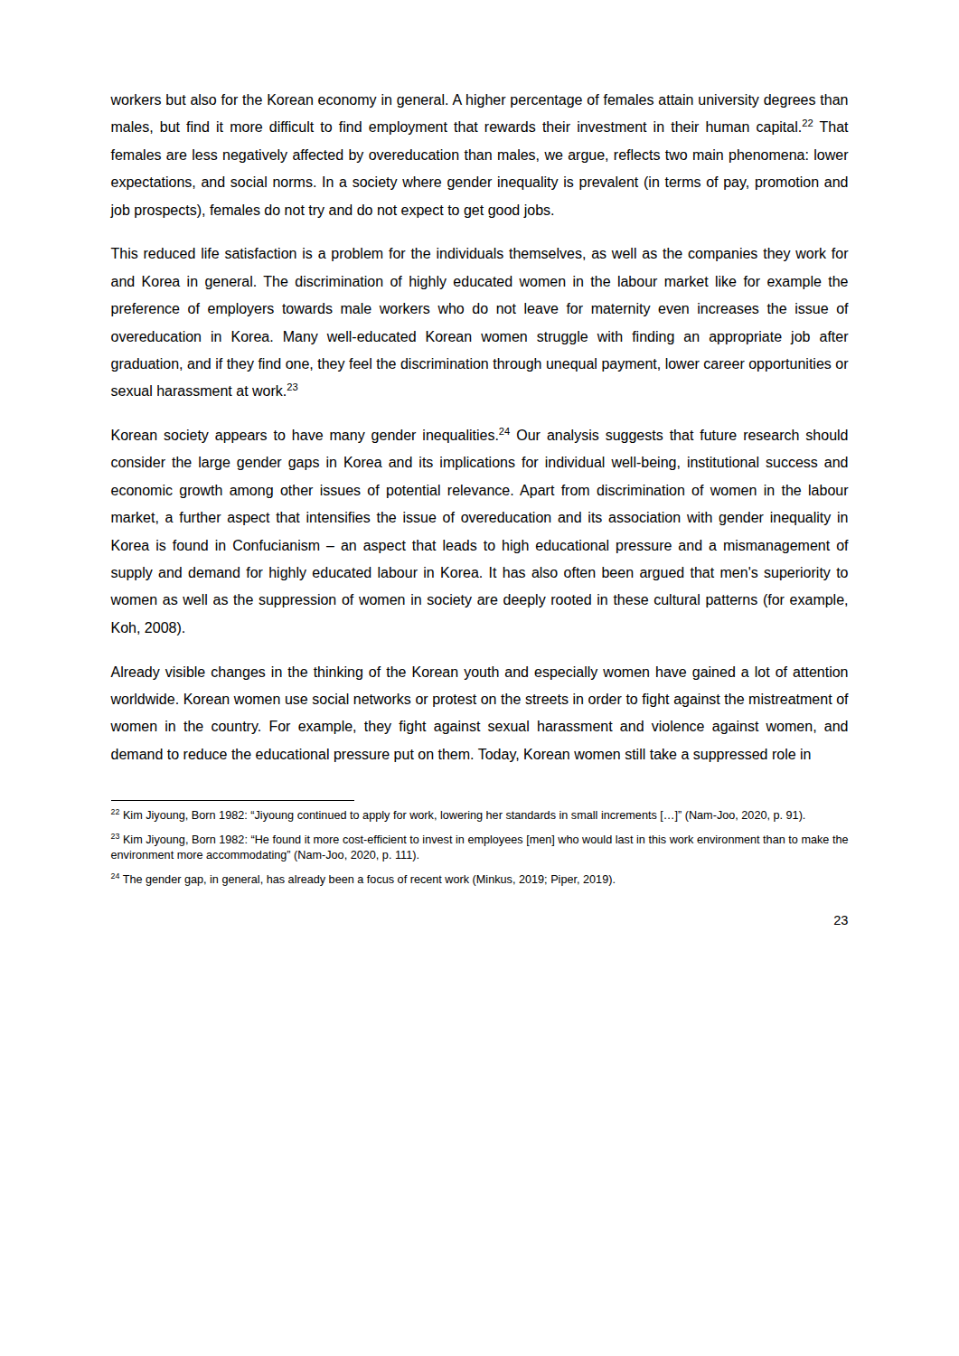workers but also for the Korean economy in general. A higher percentage of females attain university degrees than males, but find it more difficult to find employment that rewards their investment in their human capital.22 That females are less negatively affected by overeducation than males, we argue, reflects two main phenomena: lower expectations, and social norms. In a society where gender inequality is prevalent (in terms of pay, promotion and job prospects), females do not try and do not expect to get good jobs.
This reduced life satisfaction is a problem for the individuals themselves, as well as the companies they work for and Korea in general. The discrimination of highly educated women in the labour market like for example the preference of employers towards male workers who do not leave for maternity even increases the issue of overeducation in Korea. Many well-educated Korean women struggle with finding an appropriate job after graduation, and if they find one, they feel the discrimination through unequal payment, lower career opportunities or sexual harassment at work.23
Korean society appears to have many gender inequalities.24 Our analysis suggests that future research should consider the large gender gaps in Korea and its implications for individual well-being, institutional success and economic growth among other issues of potential relevance. Apart from discrimination of women in the labour market, a further aspect that intensifies the issue of overeducation and its association with gender inequality in Korea is found in Confucianism – an aspect that leads to high educational pressure and a mismanagement of supply and demand for highly educated labour in Korea. It has also often been argued that men's superiority to women as well as the suppression of women in society are deeply rooted in these cultural patterns (for example, Koh, 2008).
Already visible changes in the thinking of the Korean youth and especially women have gained a lot of attention worldwide. Korean women use social networks or protest on the streets in order to fight against the mistreatment of women in the country. For example, they fight against sexual harassment and violence against women, and demand to reduce the educational pressure put on them. Today, Korean women still take a suppressed role in
22 Kim Jiyoung, Born 1982: “Jiyoung continued to apply for work, lowering her standards in small increments […]” (Nam-Joo, 2020, p. 91).
23 Kim Jiyoung, Born 1982: “He found it more cost-efficient to invest in employees [men] who would last in this work environment than to make the environment more accommodating” (Nam-Joo, 2020, p. 111).
24 The gender gap, in general, has already been a focus of recent work (Minkus, 2019; Piper, 2019).
23